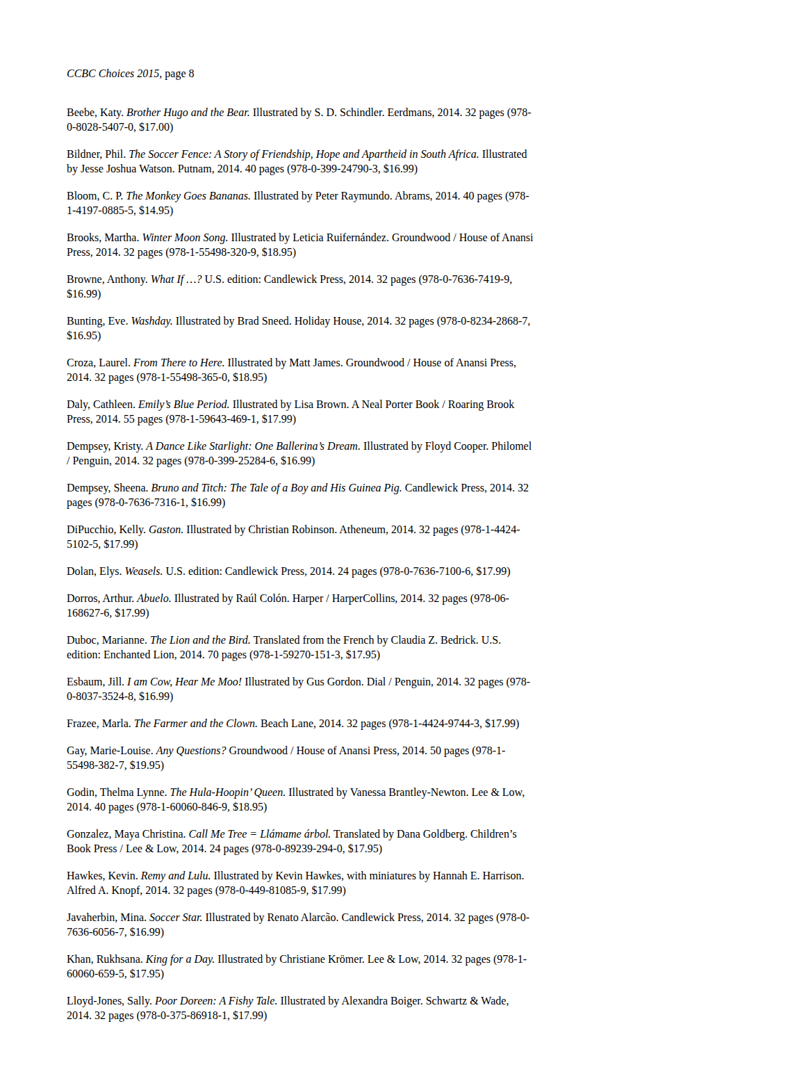CCBC Choices 2015, page 8
Beebe, Katy. Brother Hugo and the Bear. Illustrated by S. D. Schindler. Eerdmans, 2014. 32 pages (978-0-8028-5407-0, $17.00)
Bildner, Phil. The Soccer Fence: A Story of Friendship, Hope and Apartheid in South Africa. Illustrated by Jesse Joshua Watson. Putnam, 2014. 40 pages (978-0-399-24790-3, $16.99)
Bloom, C. P. The Monkey Goes Bananas. Illustrated by Peter Raymundo. Abrams, 2014. 40 pages (978-1-4197-0885-5, $14.95)
Brooks, Martha. Winter Moon Song. Illustrated by Leticia Ruifernández. Groundwood / House of Anansi Press, 2014. 32 pages (978-1-55498-320-9, $18.95)
Browne, Anthony. What If …? U.S. edition: Candlewick Press, 2014. 32 pages (978-0-7636-7419-9, $16.99)
Bunting, Eve. Washday. Illustrated by Brad Sneed. Holiday House, 2014. 32 pages (978-0-8234-2868-7, $16.95)
Croza, Laurel. From There to Here. Illustrated by Matt James. Groundwood / House of Anansi Press, 2014. 32 pages (978-1-55498-365-0, $18.95)
Daly, Cathleen. Emily’s Blue Period. Illustrated by Lisa Brown. A Neal Porter Book / Roaring Brook Press, 2014. 55 pages (978-1-59643-469-1, $17.99)
Dempsey, Kristy. A Dance Like Starlight: One Ballerina’s Dream. Illustrated by Floyd Cooper. Philomel / Penguin, 2014. 32 pages (978-0-399-25284-6, $16.99)
Dempsey, Sheena. Bruno and Titch: The Tale of a Boy and His Guinea Pig. Candlewick Press, 2014. 32 pages (978-0-7636-7316-1, $16.99)
DiPucchio, Kelly. Gaston. Illustrated by Christian Robinson. Atheneum, 2014. 32 pages (978-1-4424-5102-5, $17.99)
Dolan, Elys. Weasels. U.S. edition: Candlewick Press, 2014. 24 pages (978-0-7636-7100-6, $17.99)
Dorros, Arthur. Abuelo. Illustrated by Raúl Colón. Harper / HarperCollins, 2014. 32 pages (978-06-168627-6, $17.99)
Duboc, Marianne. The Lion and the Bird. Translated from the French by Claudia Z. Bedrick. U.S. edition: Enchanted Lion, 2014. 70 pages (978-1-59270-151-3, $17.95)
Esbaum, Jill. I am Cow, Hear Me Moo! Illustrated by Gus Gordon. Dial / Penguin, 2014. 32 pages (978-0-8037-3524-8, $16.99)
Frazee, Marla. The Farmer and the Clown. Beach Lane, 2014. 32 pages (978-1-4424-9744-3, $17.99)
Gay, Marie-Louise. Any Questions? Groundwood / House of Anansi Press, 2014. 50 pages (978-1-55498-382-7, $19.95)
Godin, Thelma Lynne. The Hula-Hoopin’ Queen. Illustrated by Vanessa Brantley-Newton. Lee & Low, 2014. 40 pages (978-1-60060-846-9, $18.95)
Gonzalez, Maya Christina. Call Me Tree = Llámame árbol. Translated by Dana Goldberg. Children’s Book Press / Lee & Low, 2014. 24 pages (978-0-89239-294-0, $17.95)
Hawkes, Kevin. Remy and Lulu. Illustrated by Kevin Hawkes, with miniatures by Hannah E. Harrison. Alfred A. Knopf, 2014. 32 pages (978-0-449-81085-9, $17.99)
Javaherbin, Mina. Soccer Star. Illustrated by Renato Alarcão. Candlewick Press, 2014. 32 pages (978-0-7636-6056-7, $16.99)
Khan, Rukhsana. King for a Day. Illustrated by Christiane Krömer. Lee & Low, 2014. 32 pages (978-1-60060-659-5, $17.95)
Lloyd-Jones, Sally. Poor Doreen: A Fishy Tale. Illustrated by Alexandra Boiger. Schwartz & Wade, 2014. 32 pages (978-0-375-86918-1, $17.99)